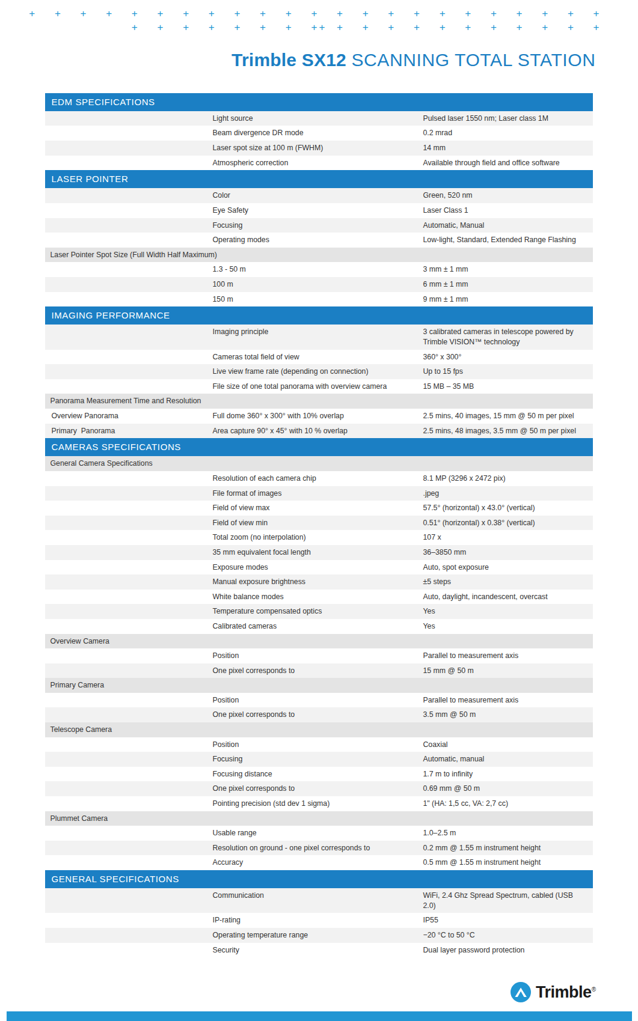+ + + + + + + + + + + + + + + + + + + + + + +
+ + + + + + + + + + + + + + + + + + + +
Trimble SX12 SCANNING TOTAL STATION
| EDM Specifications |
| | Light source | Pulsed laser 1550 nm; Laser class 1M |
| | Beam divergence DR mode | 0.2 mrad |
| | Laser spot size at 100 m (FWHM) | 14 mm |
| | Atmospheric correction | Available through field and office software |
| Laser Pointer |
| | Color | Green, 520 nm |
| | Eye Safety | Laser Class 1 |
| | Focusing | Automatic, Manual |
| | Operating modes | Low-light, Standard, Extended Range Flashing |
| Laser Pointer Spot Size (Full Width Half Maximum) |
| | 1.3 - 50 m | 3 mm ± 1 mm |
| | 100 m | 6 mm ± 1 mm |
| | 150 m | 9 mm ± 1 mm |
| Imaging Performance |
| | Imaging principle | 3 calibrated cameras in telescope powered by Trimble VISION™ technology |
| | Cameras total field of view | 360° x 300° |
| | Live view frame rate (depending on connection) | Up to 15 fps |
| | File size of one total panorama with overview camera | 15 MB – 35 MB |
| Panorama Measurement Time and Resolution |
| Overview Panorama | Full dome 360° x 300° with 10% overlap | 2.5 mins, 40 images, 15 mm @ 50 m per pixel |
| Primary Panorama | Area capture 90° x 45° with 10 % overlap | 2.5 mins, 48 images, 3.5 mm @ 50 m per pixel |
| Cameras Specifications |
| General Camera Specifications |
| | Resolution of each camera chip | 8.1 MP (3296 x 2472 pix) |
| | File format of images | .jpeg |
| | Field of view max | 57.5° (horizontal) x 43.0° (vertical) |
| | Field of view min | 0.51° (horizontal) x 0.38° (vertical) |
| | Total zoom (no interpolation) | 107 x |
| | 35 mm equivalent focal length | 36–3850 mm |
| | Exposure modes | Auto, spot exposure |
| | Manual exposure brightness | ±5 steps |
| | White balance modes | Auto, daylight, incandescent, overcast |
| | Temperature compensated optics | Yes |
| | Calibrated cameras | Yes |
| Overview Camera |
| | Position | Parallel to measurement axis |
| | One pixel corresponds to | 15 mm @ 50 m |
| Primary Camera |
| | Position | Parallel to measurement axis |
| | One pixel corresponds to | 3.5 mm @ 50 m |
| Telescope Camera |
| | Position | Coaxial |
| | Focusing | Automatic, manual |
| | Focusing distance | 1.7 m to infinity |
| | One pixel corresponds to | 0.69 mm @ 50 m |
| | Pointing precision (std dev 1 sigma) | 1" (HA: 1,5 cc, VA: 2,7 cc) |
| Plummet Camera |
| | Usable range | 1.0–2.5 m |
| | Resolution on ground - one pixel corresponds to | 0.2 mm @ 1.55 m instrument height |
| | Accuracy | 0.5 mm @ 1.55 m instrument height |
| General Specifications |
| | Communication | WiFi, 2.4 Ghz Spread Spectrum, cabled (USB 2.0) |
| | IP-rating | IP55 |
| | Operating temperature range | −20 °C to 50 °C |
| | Security | Dual layer password protection |
Trimble®